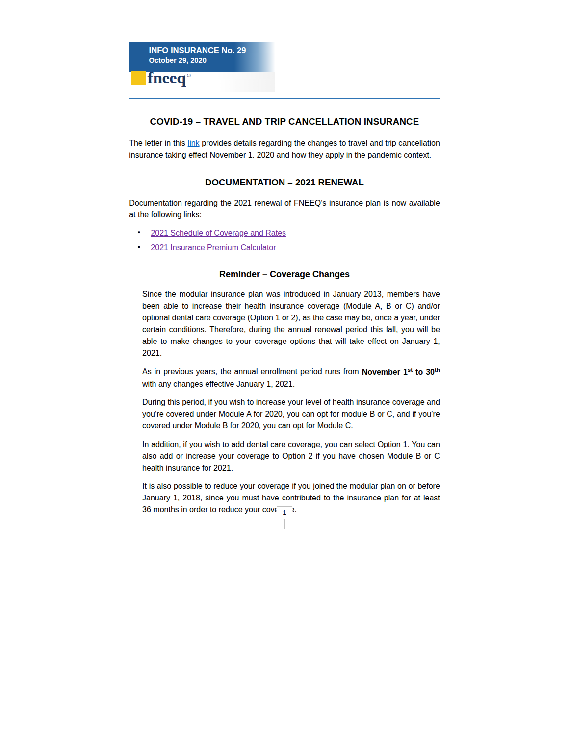INFO INSURANCE No. 29
October 29, 2020
fneeq☺
COVID-19 – TRAVEL AND TRIP CANCELLATION INSURANCE
The letter in this link provides details regarding the changes to travel and trip cancellation insurance taking effect November 1, 2020 and how they apply in the pandemic context.
DOCUMENTATION – 2021 RENEWAL
Documentation regarding the 2021 renewal of FNEEQ’s insurance plan is now available at the following links:
2021 Schedule of Coverage and Rates
2021 Insurance Premium Calculator
Reminder – Coverage Changes
Since the modular insurance plan was introduced in January 2013, members have been able to increase their health insurance coverage (Module A, B or C) and/or optional dental care coverage (Option 1 or 2), as the case may be, once a year, under certain conditions. Therefore, during the annual renewal period this fall, you will be able to make changes to your coverage options that will take effect on January 1, 2021.
As in previous years, the annual enrollment period runs from November 1st to 30th with any changes effective January 1, 2021.
During this period, if you wish to increase your level of health insurance coverage and you’re covered under Module A for 2020, you can opt for module B or C, and if you’re covered under Module B for 2020, you can opt for Module C.
In addition, if you wish to add dental care coverage, you can select Option 1. You can also add or increase your coverage to Option 2 if you have chosen Module B or C health insurance for 2021.
It is also possible to reduce your coverage if you joined the modular plan on or before January 1, 2018, since you must have contributed to the insurance plan for at least 36 months in order to reduce your coverage.
1